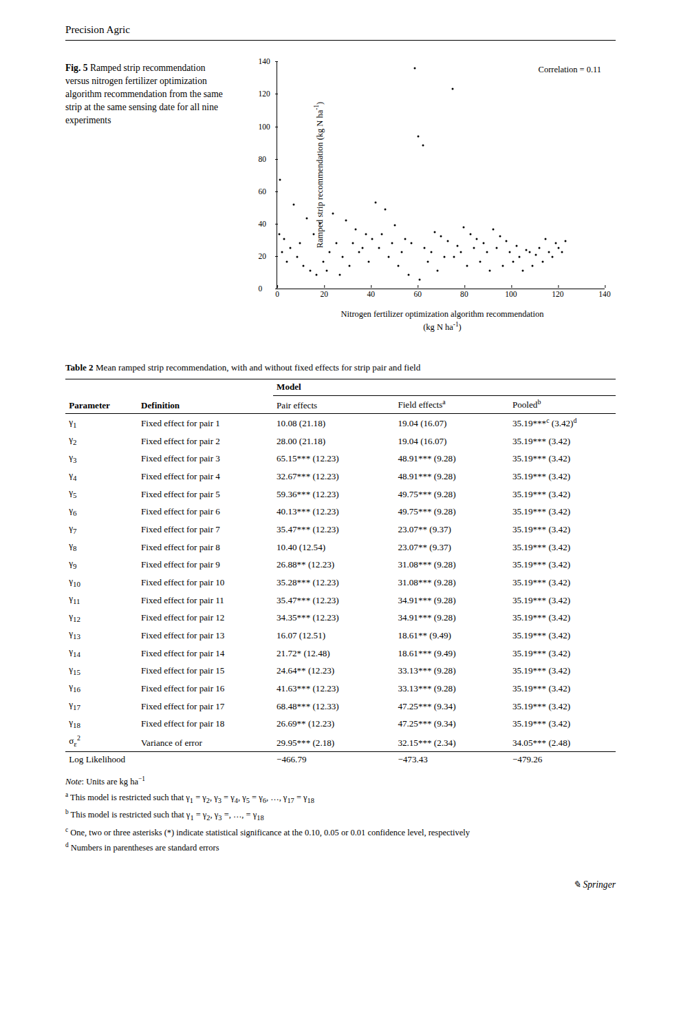Precision Agric
Fig. 5 Ramped strip recommendation versus nitrogen fertilizer optimization algorithm recommendation from the same strip at the same sensing date for all nine experiments
Ramped strip recommendation (kg N ha-1)
Correlation = 0.11
140
120
100
80
60
40
20
0
0
20
40
60
80
100
120
140
Nitrogen fertilizer optimization algorithm recommendation
(kg N ha-1)
Table 2 Mean ramped strip recommendation, with and without fixed effects for strip pair and field
| Parameter | Definition | Model |
| --- | --- | --- |
| Pair effects | Field effects a | Pooled b |
| γ 1 | Fixed effect for pair 1 | 10.08 (21.18) | 19.04 (16.07) | 35.19*** c (3.42) d |
| γ 2 | Fixed effect for pair 2 | 28.00 (21.18) | 19.04 (16.07) | 35.19*** (3.42) |
| γ 3 | Fixed effect for pair 3 | 65.15*** (12.23) | 48.91*** (9.28) | 35.19*** (3.42) |
| γ 4 | Fixed effect for pair 4 | 32.67*** (12.23) | 48.91*** (9.28) | 35.19*** (3.42) |
| γ 5 | Fixed effect for pair 5 | 59.36*** (12.23) | 49.75*** (9.28) | 35.19*** (3.42) |
| γ 6 | Fixed effect for pair 6 | 40.13*** (12.23) | 49.75*** (9.28) | 35.19*** (3.42) |
| γ 7 | Fixed effect for pair 7 | 35.47*** (12.23) | 23.07** (9.37) | 35.19*** (3.42) |
| γ 8 | Fixed effect for pair 8 | 10.40 (12.54) | 23.07** (9.37) | 35.19*** (3.42) |
| γ 9 | Fixed effect for pair 9 | 26.88** (12.23) | 31.08*** (9.28) | 35.19*** (3.42) |
| γ 10 | Fixed effect for pair 10 | 35.28*** (12.23) | 31.08*** (9.28) | 35.19*** (3.42) |
| γ 11 | Fixed effect for pair 11 | 35.47*** (12.23) | 34.91*** (9.28) | 35.19*** (3.42) |
| γ 12 | Fixed effect for pair 12 | 34.35*** (12.23) | 34.91*** (9.28) | 35.19*** (3.42) |
| γ 13 | Fixed effect for pair 13 | 16.07 (12.51) | 18.61** (9.49) | 35.19*** (3.42) |
| γ 14 | Fixed effect for pair 14 | 21.72* (12.48) | 18.61*** (9.49) | 35.19*** (3.42) |
| γ 15 | Fixed effect for pair 15 | 24.64** (12.23) | 33.13*** (9.28) | 35.19*** (3.42) |
| γ 16 | Fixed effect for pair 16 | 41.63*** (12.23) | 33.13*** (9.28) | 35.19*** (3.42) |
| γ 17 | Fixed effect for pair 17 | 68.48*** (12.33) | 47.25*** (9.34) | 35.19*** (3.42) |
| γ 18 | Fixed effect for pair 18 | 26.69** (12.23) | 47.25*** (9.34) | 35.19*** (3.42) |
| σ ε 2 | Variance of error | 29.95*** (2.18) | 32.15*** (2.34) | 34.05*** (2.48) |
| Log Likelihood | −466.79 | −473.43 | −479.26 |
Note: Units are kg ha−1
a This model is restricted such that γ1 = γ2, γ3 = γ4, γ5 = γ6, …, γ17 = γ18
b This model is restricted such that γ1 = γ2, γ3 =, …, = γ18
c One, two or three asterisks (*) indicate statistical significance at the 0.10, 0.05 or 0.01 confidence level, respectively
d Numbers in parentheses are standard errors
✎ Springer